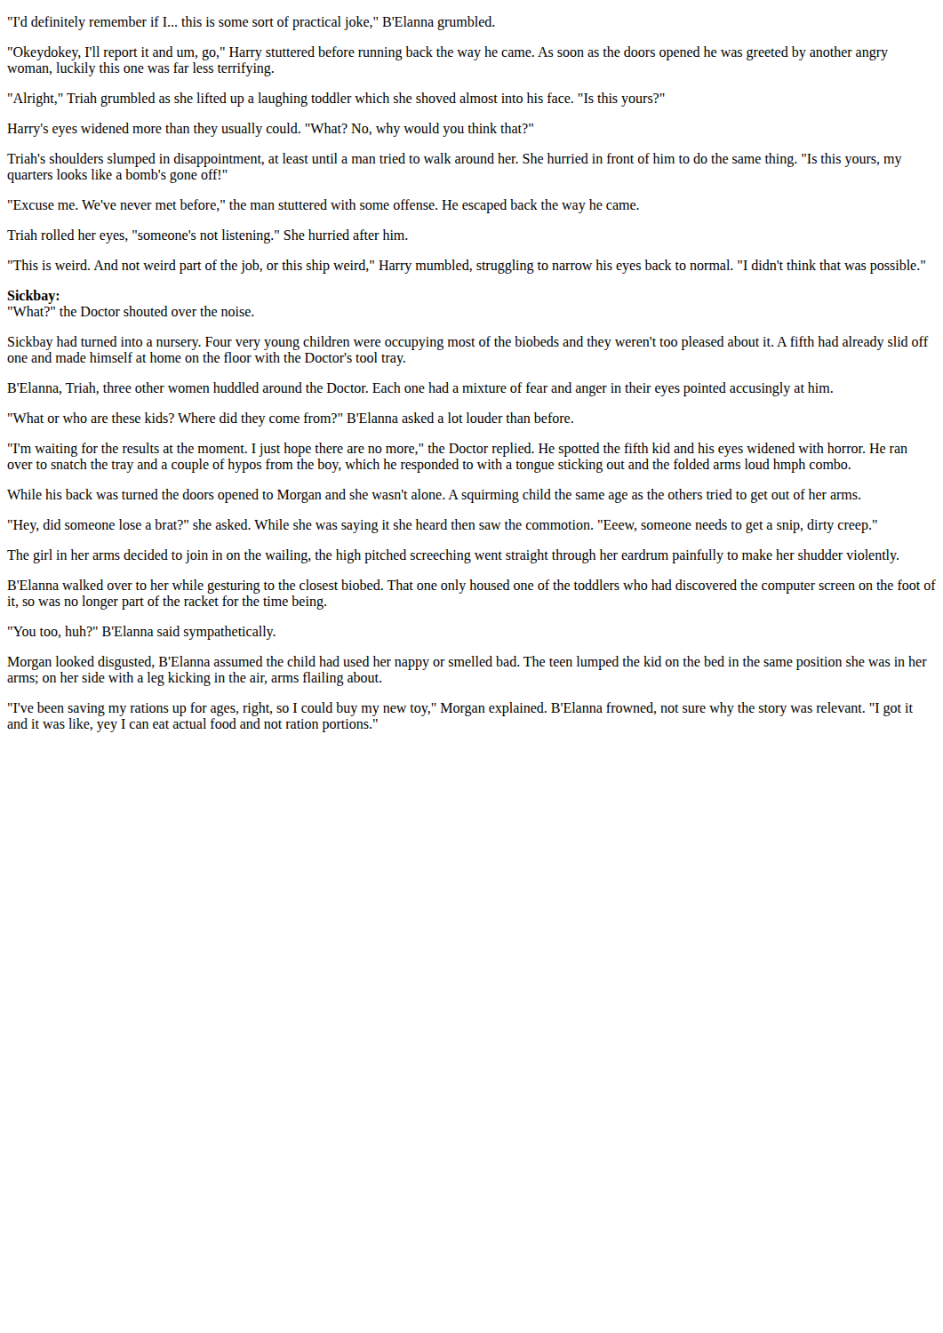"I'd definitely remember if I... this is some sort of practical joke," B'Elanna grumbled.
"Okeydokey, I'll report it and um, go," Harry stuttered before running back the way he came. As soon as the doors opened he was greeted by another angry woman, luckily this one was far less terrifying.
"Alright," Triah grumbled as she lifted up a laughing toddler which she shoved almost into his face. "Is this yours?"
Harry's eyes widened more than they usually could. "What? No, why would you think that?"
Triah's shoulders slumped in disappointment, at least until a man tried to walk around her. She hurried in front of him to do the same thing. "Is this yours, my quarters looks like a bomb's gone off!"
"Excuse me. We've never met before," the man stuttered with some offense. He escaped back the way he came.
Triah rolled her eyes, "someone's not listening." She hurried after him.
"This is weird. And not weird part of the job, or this ship weird," Harry mumbled, struggling to narrow his eyes back to normal. "I didn't think that was possible."
Sickbay:
"What?" the Doctor shouted over the noise.
Sickbay had turned into a nursery. Four very young children were occupying most of the biobeds and they weren't too pleased about it. A fifth had already slid off one and made himself at home on the floor with the Doctor's tool tray.
B'Elanna, Triah, three other women huddled around the Doctor. Each one had a mixture of fear and anger in their eyes pointed accusingly at him.
"What or who are these kids? Where did they come from?" B'Elanna asked a lot louder than before.
"I'm waiting for the results at the moment. I just hope there are no more," the Doctor replied. He spotted the fifth kid and his eyes widened with horror. He ran over to snatch the tray and a couple of hypos from the boy, which he responded to with a tongue sticking out and the folded arms loud hmph combo.
While his back was turned the doors opened to Morgan and she wasn't alone. A squirming child the same age as the others tried to get out of her arms.
"Hey, did someone lose a brat?" she asked. While she was saying it she heard then saw the commotion. "Eeew, someone needs to get a snip, dirty creep."
The girl in her arms decided to join in on the wailing, the high pitched screeching went straight through her eardrum painfully to make her shudder violently.
B'Elanna walked over to her while gesturing to the closest biobed. That one only housed one of the toddlers who had discovered the computer screen on the foot of it, so was no longer part of the racket for the time being.
"You too, huh?" B'Elanna said sympathetically.
Morgan looked disgusted, B'Elanna assumed the child had used her nappy or smelled bad. The teen lumped the kid on the bed in the same position she was in her arms; on her side with a leg kicking in the air, arms flailing about.
"I've been saving my rations up for ages, right, so I could buy my new toy," Morgan explained. B'Elanna frowned, not sure why the story was relevant. "I got it and it was like, yey I can eat actual food and not ration portions."